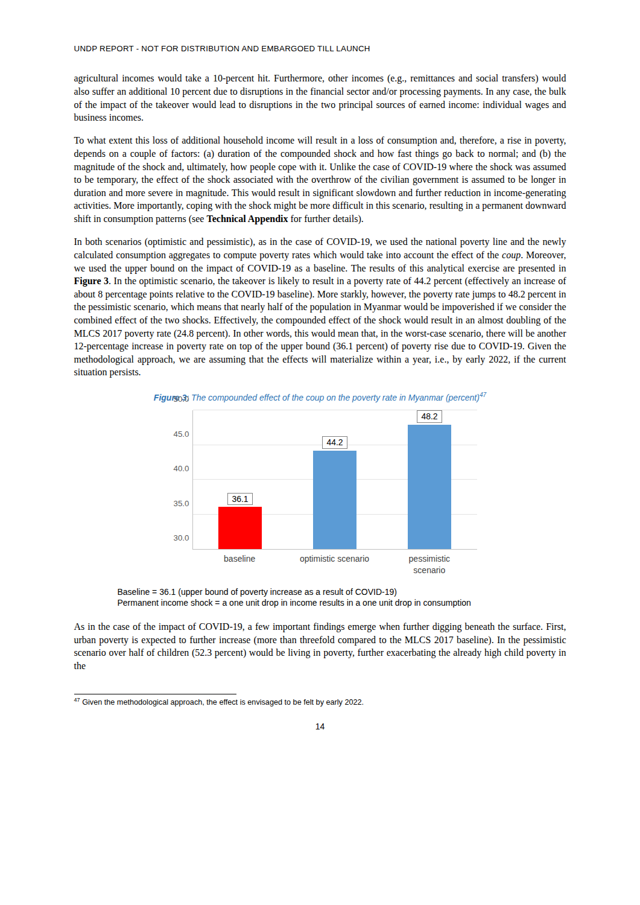UNDP REPORT - NOT FOR DISTRIBUTION AND EMBARGOED TILL LAUNCH
agricultural incomes would take a 10-percent hit. Furthermore, other incomes (e.g., remittances and social transfers) would also suffer an additional 10 percent due to disruptions in the financial sector and/or processing payments. In any case, the bulk of the impact of the takeover would lead to disruptions in the two principal sources of earned income: individual wages and business incomes.
To what extent this loss of additional household income will result in a loss of consumption and, therefore, a rise in poverty, depends on a couple of factors: (a) duration of the compounded shock and how fast things go back to normal; and (b) the magnitude of the shock and, ultimately, how people cope with it. Unlike the case of COVID-19 where the shock was assumed to be temporary, the effect of the shock associated with the overthrow of the civilian government is assumed to be longer in duration and more severe in magnitude. This would result in significant slowdown and further reduction in income-generating activities. More importantly, coping with the shock might be more difficult in this scenario, resulting in a permanent downward shift in consumption patterns (see Technical Appendix for further details).
In both scenarios (optimistic and pessimistic), as in the case of COVID-19, we used the national poverty line and the newly calculated consumption aggregates to compute poverty rates which would take into account the effect of the coup. Moreover, we used the upper bound on the impact of COVID-19 as a baseline. The results of this analytical exercise are presented in Figure 3. In the optimistic scenario, the takeover is likely to result in a poverty rate of 44.2 percent (effectively an increase of about 8 percentage points relative to the COVID-19 baseline). More starkly, however, the poverty rate jumps to 48.2 percent in the pessimistic scenario, which means that nearly half of the population in Myanmar would be impoverished if we consider the combined effect of the two shocks. Effectively, the compounded effect of the shock would result in an almost doubling of the MLCS 2017 poverty rate (24.8 percent). In other words, this would mean that, in the worst-case scenario, there will be another 12-percentage increase in poverty rate on top of the upper bound (36.1 percent) of poverty rise due to COVID-19. Given the methodological approach, we are assuming that the effects will materialize within a year, i.e., by early 2022, if the current situation persists.
Figure 3: The compounded effect of the coup on the poverty rate in Myanmar (percent)47
50.0
45.0
40.0
35.0
30.0
36.1
44.2
48.2
baseline
optimistic scenario
pessimistic scenario
Baseline = 36.1 (upper bound of poverty increase as a result of COVID-19)
Permanent income shock = a one unit drop in income results in a one unit drop in consumption
As in the case of the impact of COVID-19, a few important findings emerge when further digging beneath the surface. First, urban poverty is expected to further increase (more than threefold compared to the MLCS 2017 baseline). In the pessimistic scenario over half of children (52.3 percent) would be living in poverty, further exacerbating the already high child poverty in the
47 Given the methodological approach, the effect is envisaged to be felt by early 2022.
14